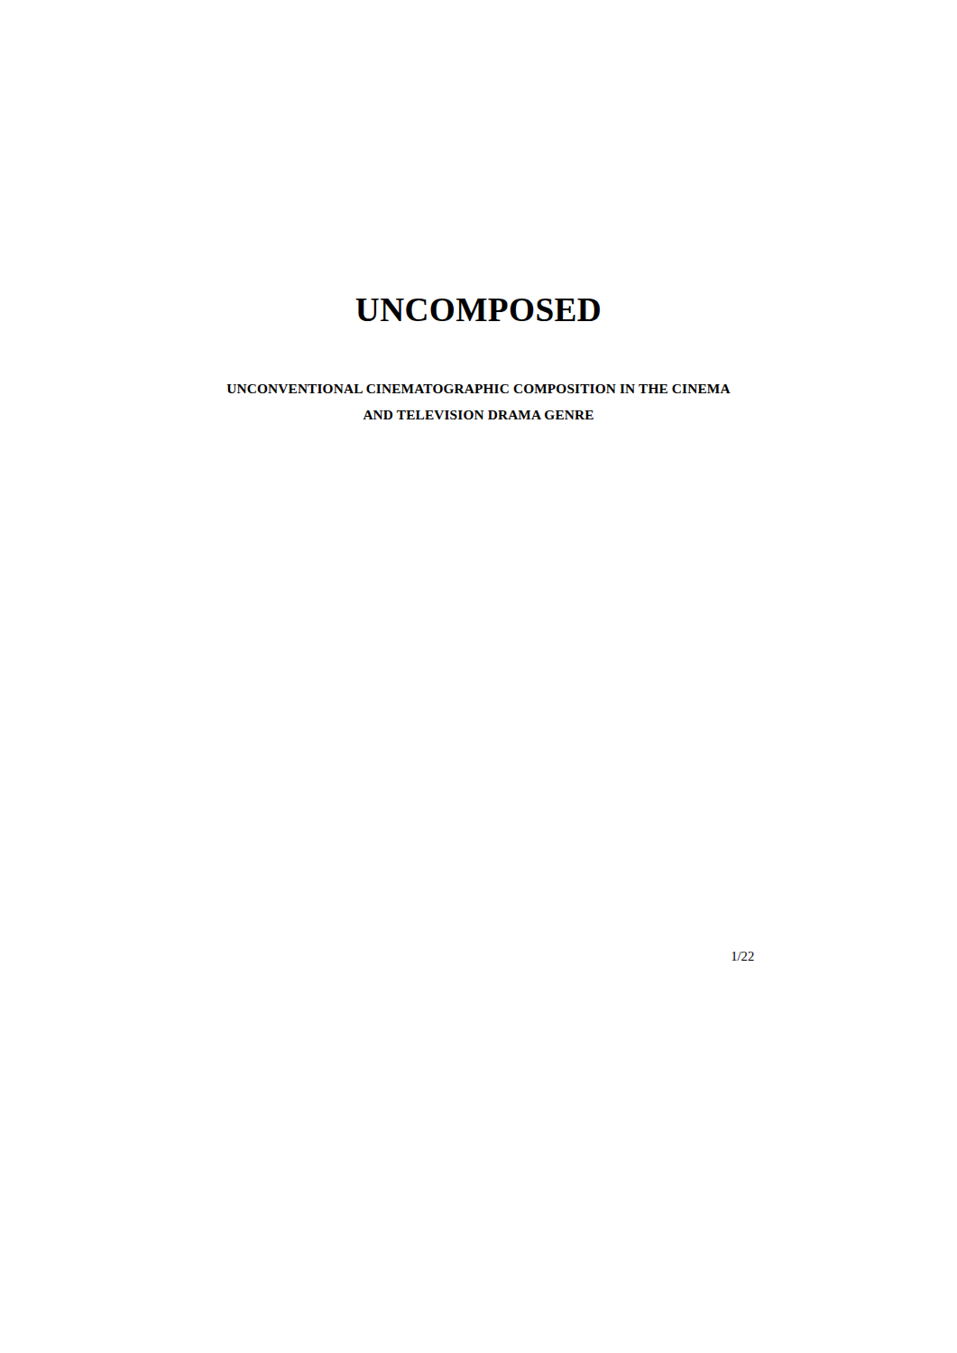UNCOMPOSED
Unconventional cinematographic composition in the cinema and television drama genre
1/22